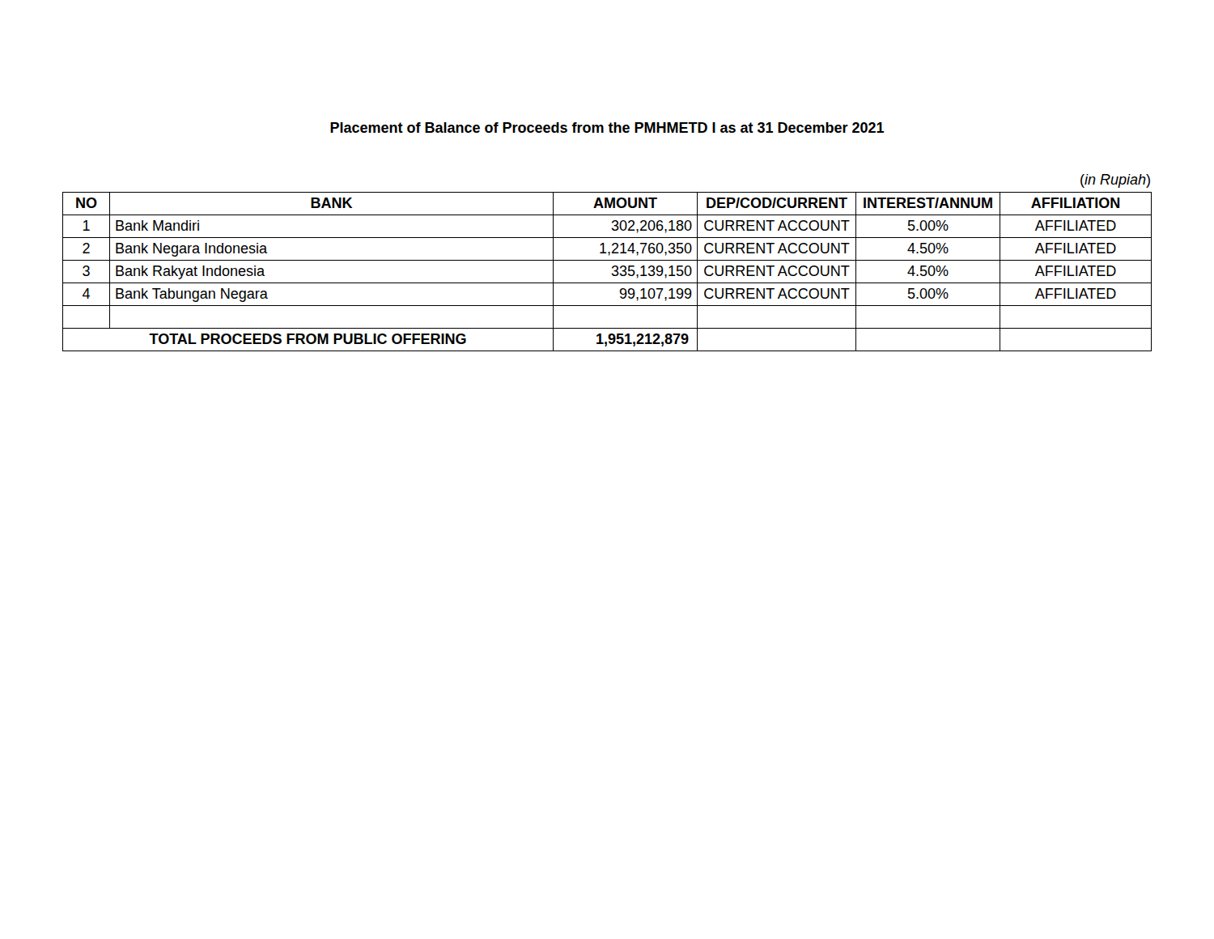Placement of Balance of Proceeds from the PMHMETD I as at 31 December 2021
(in Rupiah)
| NO | BANK | AMOUNT | DEP/COD/CURRENT | INTEREST/ANNUM | AFFILIATION |
| --- | --- | --- | --- | --- | --- |
| 1 | Bank Mandiri | 302,206,180 | CURRENT ACCOUNT | 5.00% | AFFILIATED |
| 2 | Bank Negara Indonesia | 1,214,760,350 | CURRENT ACCOUNT | 4.50% | AFFILIATED |
| 3 | Bank Rakyat Indonesia | 335,139,150 | CURRENT ACCOUNT | 4.50% | AFFILIATED |
| 4 | Bank Tabungan Negara | 99,107,199 | CURRENT ACCOUNT | 5.00% | AFFILIATED |
| TOTAL PROCEEDS FROM PUBLIC OFFERING | 1,951,212,879 | | | |